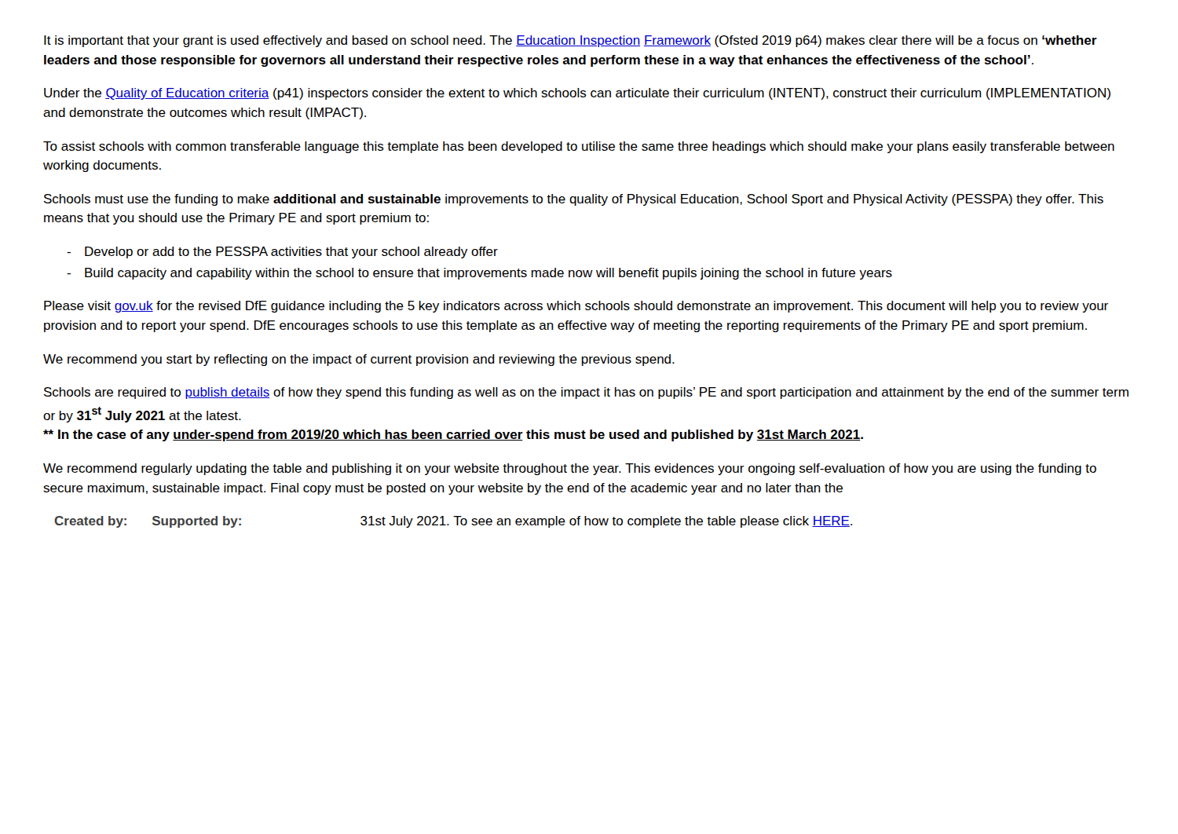It is important that your grant is used effectively and based on school need. The Education Inspection Framework (Ofsted 2019 p64) makes clear there will be a focus on ‘whether leaders and those responsible for governors all understand their respective roles and perform these in a way that enhances the effectiveness of the school’.
Under the Quality of Education criteria (p41) inspectors consider the extent to which schools can articulate their curriculum (INTENT), construct their curriculum (IMPLEMENTATION) and demonstrate the outcomes which result (IMPACT).
To assist schools with common transferable language this template has been developed to utilise the same three headings which should make your plans easily transferable between working documents.
Schools must use the funding to make additional and sustainable improvements to the quality of Physical Education, School Sport and Physical Activity (PESSPA) they offer. This means that you should use the Primary PE and sport premium to:
Develop or add to the PESSPA activities that your school already offer
Build capacity and capability within the school to ensure that improvements made now will benefit pupils joining the school in future years
Please visit gov.uk for the revised DfE guidance including the 5 key indicators across which schools should demonstrate an improvement. This document will help you to review your provision and to report your spend. DfE encourages schools to use this template as an effective way of meeting the reporting requirements of the Primary PE and sport premium.
We recommend you start by reflecting on the impact of current provision and reviewing the previous spend.
Schools are required to publish details of how they spend this funding as well as on the impact it has on pupils’ PE and sport participation and attainment by the end of the summer term or by 31st July 2021 at the latest.
** In the case of any under-spend from 2019/20 which has been carried over this must be used and published by 31st March 2021.
We recommend regularly updating the table and publishing it on your website throughout the year. This evidences your ongoing self-evaluation of how you are using the funding to secure maximum, sustainable impact. Final copy must be posted on your website by the end of the academic year and no later than the
Created by: Supported by: 31st July 2021. To see an example of how to complete the table please click HERE.